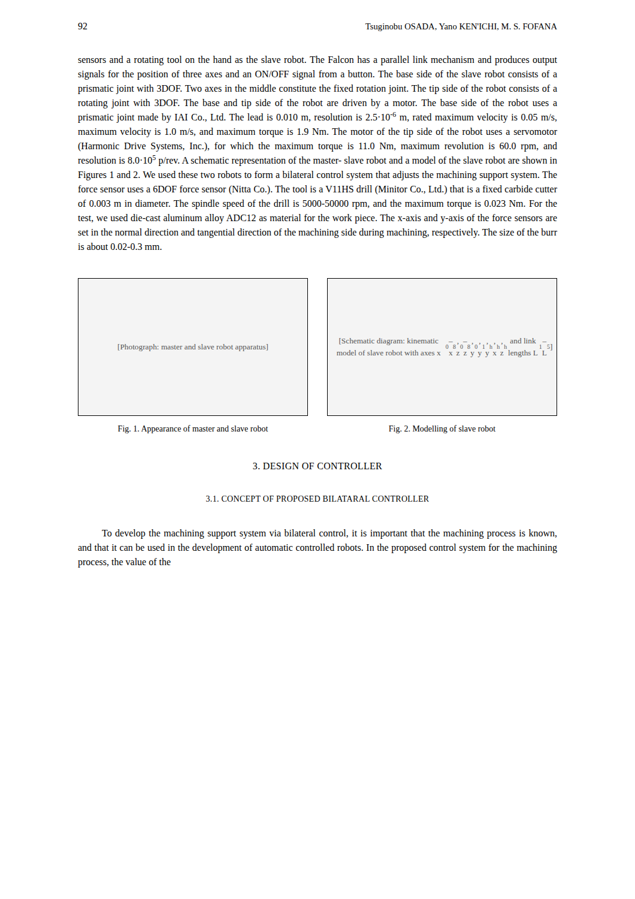92 Tsuginobu OSADA, Yano KEN'ICHI, M. S. FOFANA
sensors and a rotating tool on the hand as the slave robot. The Falcon has a parallel link mechanism and produces output signals for the position of three axes and an ON/OFF signal from a button. The base side of the slave robot consists of a prismatic joint with 3DOF. Two axes in the middle constitute the fixed rotation joint. The tip side of the robot consists of a rotating joint with 3DOF. The base and tip side of the robot are driven by a motor. The base side of the robot uses a prismatic joint made by IAI Co., Ltd. The lead is 0.010 m, resolution is 2.5·10-6 m, rated maximum velocity is 0.05 m/s, maximum velocity is 1.0 m/s, and maximum torque is 1.9 Nm. The motor of the tip side of the robot uses a servomotor (Harmonic Drive Systems, Inc.), for which the maximum torque is 11.0 Nm, maximum revolution is 60.0 rpm, and resolution is 8.0·105 p/rev. A schematic representation of the master- slave robot and a model of the slave robot are shown in Figures 1 and 2. We used these two robots to form a bilateral control system that adjusts the machining support system. The force sensor uses a 6DOF force sensor (Nitta Co.). The tool is a V11HS drill (Minitor Co., Ltd.) that is a fixed carbide cutter of 0.003 m in diameter. The spindle speed of the drill is 5000-50000 rpm, and the maximum torque is 0.023 Nm. For the test, we used die-cast aluminum alloy ADC12 as material for the work piece. The x-axis and y-axis of the force sensors are set in the normal direction and tangential direction of the machining side during machining, respectively. The size of the burr is about 0.02-0.3 mm.
[Photograph: master and slave robot apparatus]
Fig. 1. Appearance of master and slave robot
[Schematic diagram: kinematic model of slave robot with axes x0–x8, z0–z8, y0, y1, yh, xh, zh and link lengths L1–L5]
Fig. 2. Modelling of slave robot
3. DESIGN OF CONTROLLER
3.1. CONCEPT OF PROPOSED BILATARAL CONTROLLER
To develop the machining support system via bilateral control, it is important that the machining process is known, and that it can be used in the development of automatic controlled robots. In the proposed control system for the machining process, the value of the